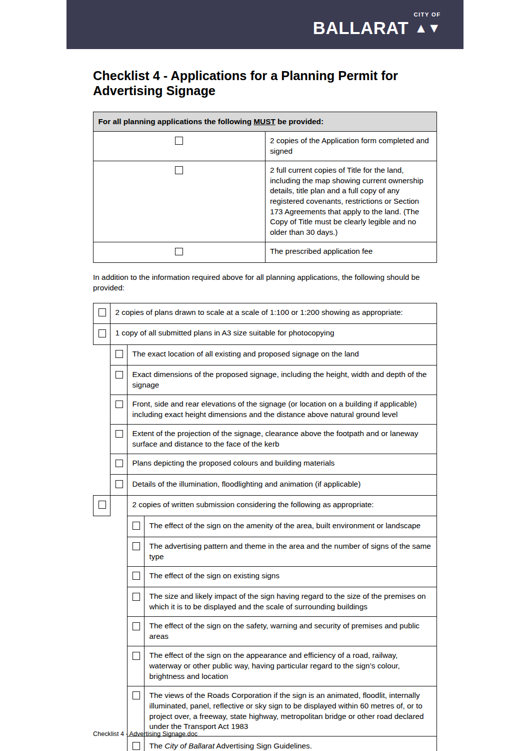CITY OF BALLARAT▲▼
Checklist 4 - Applications for a Planning Permit for Advertising Signage
| For all planning applications the following MUST be provided: |
| --- |
| | 2 copies of the Application form completed and signed |
| | 2 full current copies of Title for the land, including the map showing current ownership details, title plan and a full copy of any registered covenants, restrictions or Section 173 Agreements that apply to the land. (The Copy of Title must be clearly legible and no older than 30 days.) |
| | The prescribed application fee |
In addition to the information required above for all planning applications, the following should be provided:
| | 2 copies of plans drawn to scale at a scale of 1:100 or 1:200 showing as appropriate: |
| | 1 copy of all submitted plans in A3 size suitable for photocopying |
| | | The exact location of all existing and proposed signage on the land |
| | | Exact dimensions of the proposed signage, including the height, width and depth of the signage |
| | | Front, side and rear elevations of the signage (or location on a building if applicable) including exact height dimensions and the distance above natural ground level |
| | | Extent of the projection of the signage, clearance above the footpath and or laneway surface and distance to the face of the kerb |
| | | Plans depicting the proposed colours and building materials |
| | | Details of the illumination, floodlighting and animation (if applicable) |
| | | 2 copies of written submission considering the following as appropriate: |
| | | | The effect of the sign on the amenity of the area, built environment or landscape |
| | | | The advertising pattern and theme in the area and the number of signs of the same type |
| | | | The effect of the sign on existing signs |
| | | | The size and likely impact of the sign having regard to the size of the premises on which it is to be displayed and the scale of surrounding buildings |
| | | | The effect of the sign on the safety, warning and security of premises and public areas |
| | | | The effect of the sign on the appearance and efficiency of a road, railway, waterway or other public way, having particular regard to the sign’s colour, brightness and location |
| | | | The views of the Roads Corporation if the sign is an animated, floodlit, internally illuminated, panel, reflective or sky sign to be displayed within 60 metres of, or to project over, a freeway, state highway, metropolitan bridge or other road declared under the Transport Act 1983 |
| | | | The City of Ballarat Advertising Sign Guidelines. |
Checklist 4 - Advertising Signage.doc